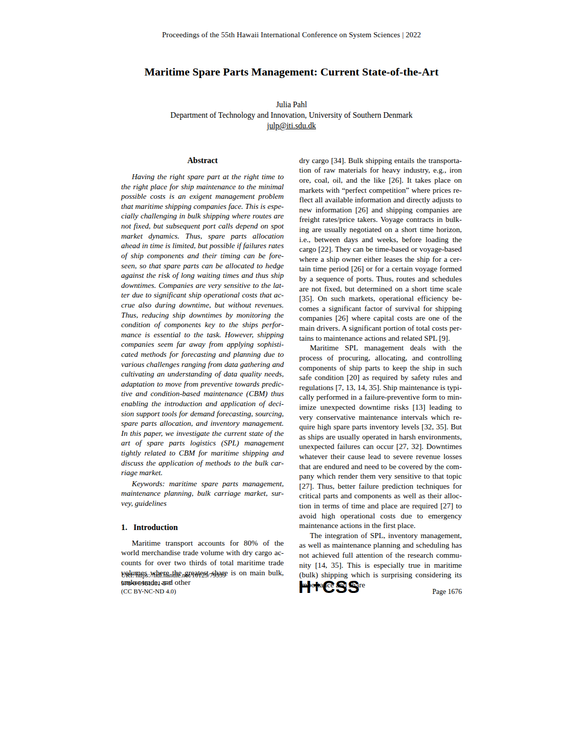Proceedings of the 55th Hawaii International Conference on System Sciences | 2022
Maritime Spare Parts Management: Current State-of-the-Art
Julia Pahl
Department of Technology and Innovation, University of Southern Denmark
julp@iti.sdu.dk
Abstract
Having the right spare part at the right time to the right place for ship maintenance to the minimal possible costs is an exigent management problem that maritime shipping companies face. This is especially challenging in bulk shipping where routes are not fixed, but subsequent port calls depend on spot market dynamics. Thus, spare parts allocation ahead in time is limited, but possible if failures rates of ship components and their timing can be foreseen, so that spare parts can be allocated to hedge against the risk of long waiting times and thus ship downtimes. Companies are very sensitive to the latter due to significant ship operational costs that accrue also during downtime, but without revenues. Thus, reducing ship downtimes by monitoring the condition of components key to the ships performance is essential to the task. However, shipping companies seem far away from applying sophisticated methods for forecasting and planning due to various challenges ranging from data gathering and cultivating an understanding of data quality needs, adaptation to move from preventive towards predictive and condition-based maintenance (CBM) thus enabling the introduction and application of decision support tools for demand forecasting, sourcing, spare parts allocation, and inventory management. In this paper, we investigate the current state of the art of spare parts logistics (SPL) management tightly related to CBM for maritime shipping and discuss the application of methods to the bulk carriage market.
Keywords: maritime spare parts management, maintenance planning, bulk carriage market, survey, guidelines
1. Introduction
Maritime transport accounts for 80% of the world merchandise trade volume with dry cargo accounts for over two thirds of total maritime trade volumes where the greatest share is on main bulk, tanker trade, and other
dry cargo [34]. Bulk shipping entails the transportation of raw materials for heavy industry, e.g., iron ore, coal, oil, and the like [26]. It takes place on markets with “perfect competition” where prices reflect all available information and directly adjusts to new information [26] and shipping companies are freight rates/price takers. Voyage contracts in bulking are usually negotiated on a short time horizon, i.e., between days and weeks, before loading the cargo [22]. They can be time-based or voyage-based where a ship owner either leases the ship for a certain time period [26] or for a certain voyage formed by a sequence of ports. Thus, routes and schedules are not fixed, but determined on a short time scale [35]. On such markets, operational efficiency becomes a significant factor of survival for shipping companies [26] where capital costs are one of the main drivers. A significant portion of total costs pertains to maintenance actions and related SPL [9].
Maritime SPL management deals with the process of procuring, allocating, and controlling components of ship parts to keep the ship in such safe condition [20] as required by safety rules and regulations [7, 13, 14, 35]. Ship maintenance is typically performed in a failure-preventive form to minimize unexpected downtime risks [13] leading to very conservative maintenance intervals which require high spare parts inventory levels [32, 35]. But as ships are usually operated in harsh environments, unexpected failures can occur [27, 32]. Downtimes whatever their cause lead to severe revenue losses that are endured and need to be covered by the company which render them very sensitive to that topic [27]. Thus, better failure prediction techniques for critical parts and components as well as their alloction in terms of time and place are required [27] to avoid high operational costs due to emergency maintenance actions in the first place.
The integration of SPL, inventory management, as well as maintenance planning and scheduling has not achieved full attention of the research community [14, 35]. This is especially true in maritime (bulk) shipping which is surprising considering its importance and share
URI: https://hdl.handle.net/10125/79539
978-0-9981331-5-7
(CC BY-NC-ND 4.0)
H✝CSS
Page 1676